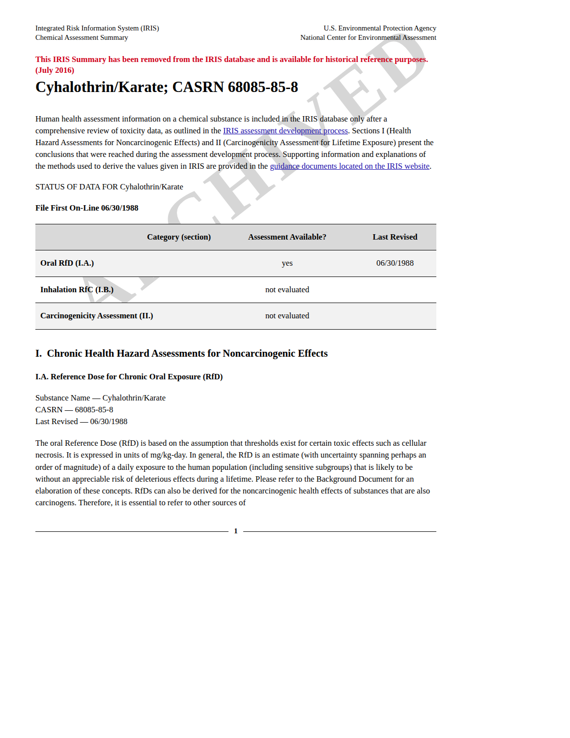ARCHIVED
| Integrated Risk Information System (IRIS) | U.S. Environmental Protection Agency |
| Chemical Assessment Summary | National Center for Environmental Assessment |
This IRIS Summary has been removed from the IRIS database and is available for historical reference purposes. (July 2016)
Cyhalothrin/Karate; CASRN 68085-85-8
Human health assessment information on a chemical substance is included in the IRIS database only after a comprehensive review of toxicity data, as outlined in the IRIS assessment development process. Sections I (Health Hazard Assessments for Noncarcinogenic Effects) and II (Carcinogenicity Assessment for Lifetime Exposure) present the conclusions that were reached during the assessment development process. Supporting information and explanations of the methods used to derive the values given in IRIS are provided in the guidance documents located on the IRIS website.
STATUS OF DATA FOR Cyhalothrin/Karate
File First On-Line 06/30/1988
| Category (section) | Assessment Available? | Last Revised |
| --- | --- | --- |
| Oral RfD (I.A.) | yes | 06/30/1988 |
| Inhalation RfC (I.B.) | not evaluated | |
| Carcinogenicity Assessment (II.) | not evaluated | |
I. Chronic Health Hazard Assessments for Noncarcinogenic Effects
I.A. Reference Dose for Chronic Oral Exposure (RfD)
Substance Name — Cyhalothrin/Karate
CASRN — 68085-85-8
Last Revised — 06/30/1988
The oral Reference Dose (RfD) is based on the assumption that thresholds exist for certain toxic effects such as cellular necrosis. It is expressed in units of mg/kg-day. In general, the RfD is an estimate (with uncertainty spanning perhaps an order of magnitude) of a daily exposure to the human population (including sensitive subgroups) that is likely to be without an appreciable risk of deleterious effects during a lifetime. Please refer to the Background Document for an elaboration of these concepts. RfDs can also be derived for the noncarcinogenic health effects of substances that are also carcinogens. Therefore, it is essential to refer to other sources of
1